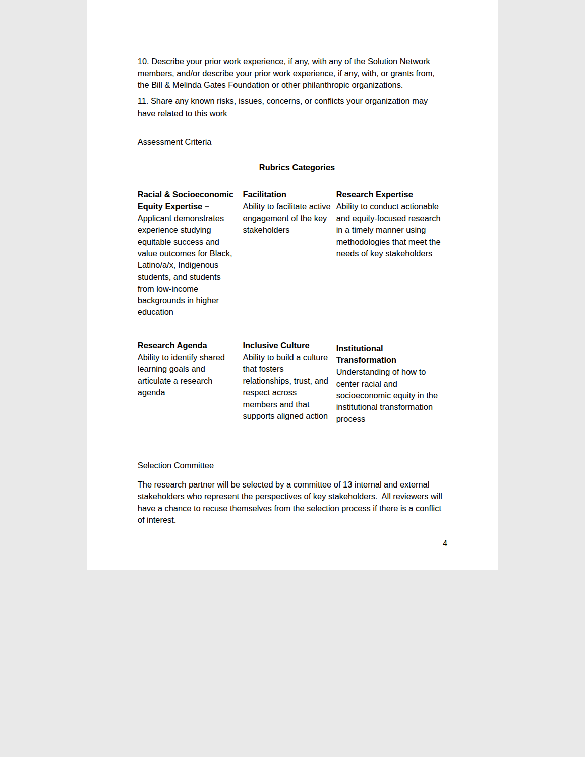10. Describe your prior work experience, if any, with any of the Solution Network members, and/or describe your prior work experience, if any, with, or grants from, the Bill & Melinda Gates Foundation or other philanthropic organizations.
11. Share any known risks, issues, concerns, or conflicts your organization may have related to this work
Assessment Criteria
Rubrics Categories
| Racial & Socioeconomic Equity Expertise – Applicant demonstrates experience studying equitable success and value outcomes for Black, Latino/a/x, Indigenous students, and students from low-income backgrounds in higher education | Facilitation Ability to facilitate active engagement of the key stakeholders | Research Expertise Ability to conduct actionable and equity-focused research in a timely manner using methodologies that meet the needs of key stakeholders |
| Research Agenda Ability to identify shared learning goals and articulate a research agenda | Inclusive Culture Ability to build a culture that fosters relationships, trust, and respect across members and that supports aligned action | Institutional Transformation Understanding of how to center racial and socioeconomic equity in the institutional transformation process |
Selection Committee
The research partner will be selected by a committee of 13 internal and external stakeholders who represent the perspectives of key stakeholders. All reviewers will have a chance to recuse themselves from the selection process if there is a conflict of interest.
4